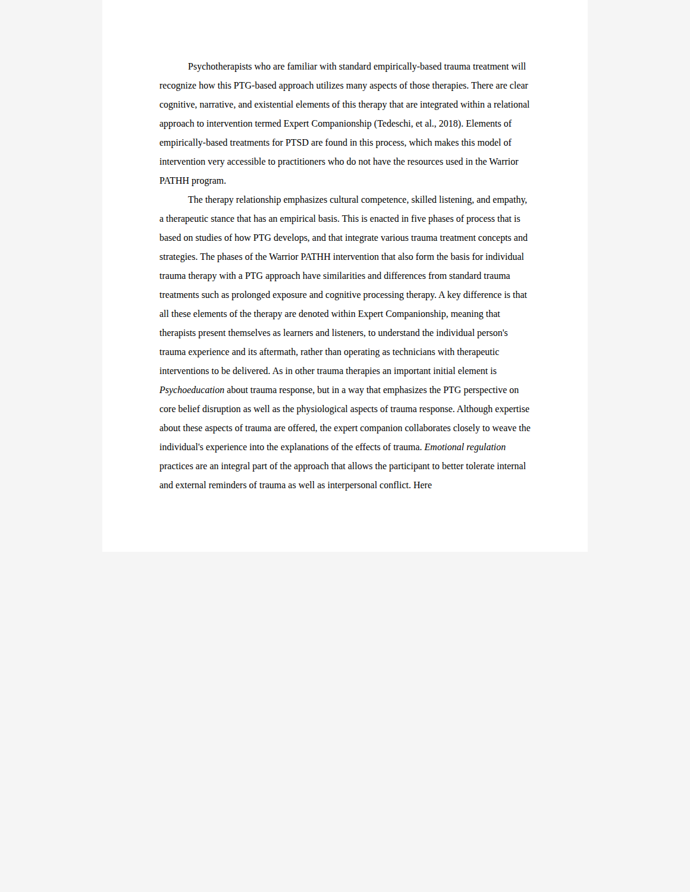Psychotherapists who are familiar with standard empirically-based trauma treatment will recognize how this PTG-based approach utilizes many aspects of those therapies. There are clear cognitive, narrative, and existential elements of this therapy that are integrated within a relational approach to intervention termed Expert Companionship (Tedeschi, et al., 2018). Elements of empirically-based treatments for PTSD are found in this process, which makes this model of intervention very accessible to practitioners who do not have the resources used in the Warrior PATHH program.
The therapy relationship emphasizes cultural competence, skilled listening, and empathy, a therapeutic stance that has an empirical basis. This is enacted in five phases of process that is based on studies of how PTG develops, and that integrate various trauma treatment concepts and strategies. The phases of the Warrior PATHH intervention that also form the basis for individual trauma therapy with a PTG approach have similarities and differences from standard trauma treatments such as prolonged exposure and cognitive processing therapy. A key difference is that all these elements of the therapy are denoted within Expert Companionship, meaning that therapists present themselves as learners and listeners, to understand the individual person's trauma experience and its aftermath, rather than operating as technicians with therapeutic interventions to be delivered. As in other trauma therapies an important initial element is Psychoeducation about trauma response, but in a way that emphasizes the PTG perspective on core belief disruption as well as the physiological aspects of trauma response. Although expertise about these aspects of trauma are offered, the expert companion collaborates closely to weave the individual's experience into the explanations of the effects of trauma. Emotional regulation practices are an integral part of the approach that allows the participant to better tolerate internal and external reminders of trauma as well as interpersonal conflict. Here